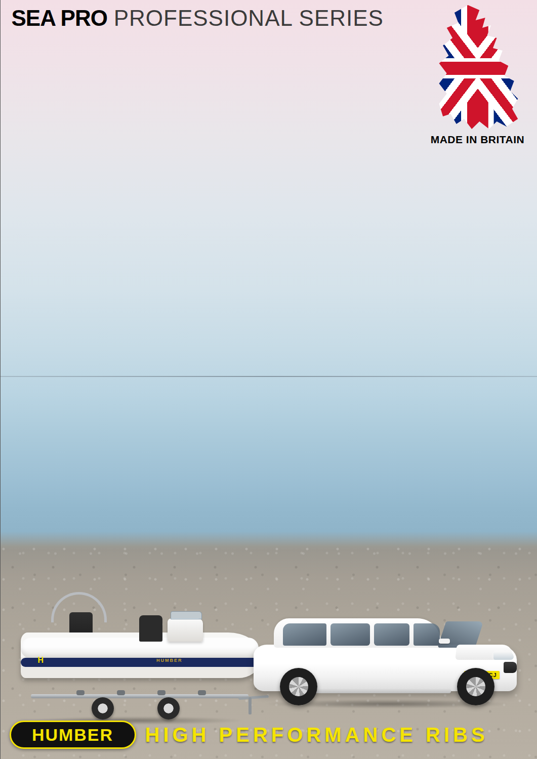SEA PRO PROFESSIONAL SERIES
Made in Britain
H
HUMBER
BD11 TCJ
HUMBER
HIGH PERFORMANCE RIBS